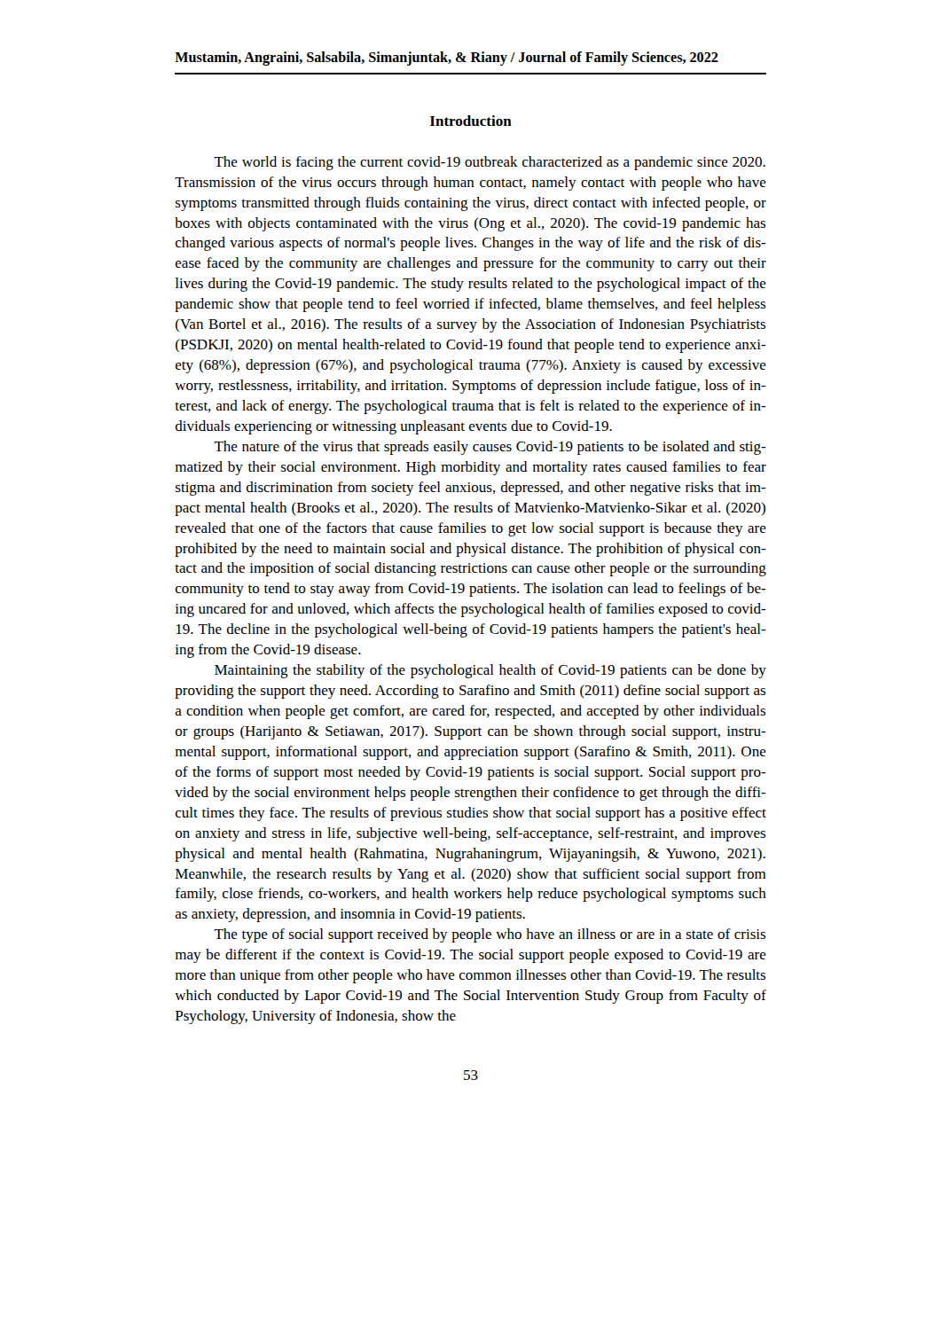Mustamin, Angraini, Salsabila, Simanjuntak, & Riany / Journal of Family Sciences, 2022
Introduction
The world is facing the current covid-19 outbreak characterized as a pandemic since 2020. Transmission of the virus occurs through human contact, namely contact with people who have symptoms transmitted through fluids containing the virus, direct contact with infected people, or boxes with objects contaminated with the virus (Ong et al., 2020). The covid-19 pandemic has changed various aspects of normal's people lives. Changes in the way of life and the risk of disease faced by the community are challenges and pressure for the community to carry out their lives during the Covid-19 pandemic. The study results related to the psychological impact of the pandemic show that people tend to feel worried if infected, blame themselves, and feel helpless (Van Bortel et al., 2016). The results of a survey by the Association of Indonesian Psychiatrists (PSDKJI, 2020) on mental health-related to Covid-19 found that people tend to experience anxiety (68%), depression (67%), and psychological trauma (77%). Anxiety is caused by excessive worry, restlessness, irritability, and irritation. Symptoms of depression include fatigue, loss of interest, and lack of energy. The psychological trauma that is felt is related to the experience of individuals experiencing or witnessing unpleasant events due to Covid-19.
The nature of the virus that spreads easily causes Covid-19 patients to be isolated and stigmatized by their social environment. High morbidity and mortality rates caused families to fear stigma and discrimination from society feel anxious, depressed, and other negative risks that impact mental health (Brooks et al., 2020). The results of Matvienko-Matvienko-Sikar et al. (2020) revealed that one of the factors that cause families to get low social support is because they are prohibited by the need to maintain social and physical distance. The prohibition of physical contact and the imposition of social distancing restrictions can cause other people or the surrounding community to tend to stay away from Covid-19 patients. The isolation can lead to feelings of being uncared for and unloved, which affects the psychological health of families exposed to covid-19. The decline in the psychological well-being of Covid-19 patients hampers the patient's healing from the Covid-19 disease.
Maintaining the stability of the psychological health of Covid-19 patients can be done by providing the support they need. According to Sarafino and Smith (2011) define social support as a condition when people get comfort, are cared for, respected, and accepted by other individuals or groups (Harijanto & Setiawan, 2017). Support can be shown through social support, instrumental support, informational support, and appreciation support (Sarafino & Smith, 2011). One of the forms of support most needed by Covid-19 patients is social support. Social support provided by the social environment helps people strengthen their confidence to get through the difficult times they face. The results of previous studies show that social support has a positive effect on anxiety and stress in life, subjective well-being, self-acceptance, self-restraint, and improves physical and mental health (Rahmatina, Nugrahaningrum, Wijayaningsih, & Yuwono, 2021). Meanwhile, the research results by Yang et al. (2020) show that sufficient social support from family, close friends, co-workers, and health workers help reduce psychological symptoms such as anxiety, depression, and insomnia in Covid-19 patients.
The type of social support received by people who have an illness or are in a state of crisis may be different if the context is Covid-19. The social support people exposed to Covid-19 are more than unique from other people who have common illnesses other than Covid-19. The results which conducted by Lapor Covid-19 and The Social Intervention Study Group from Faculty of Psychology, University of Indonesia, show the
53